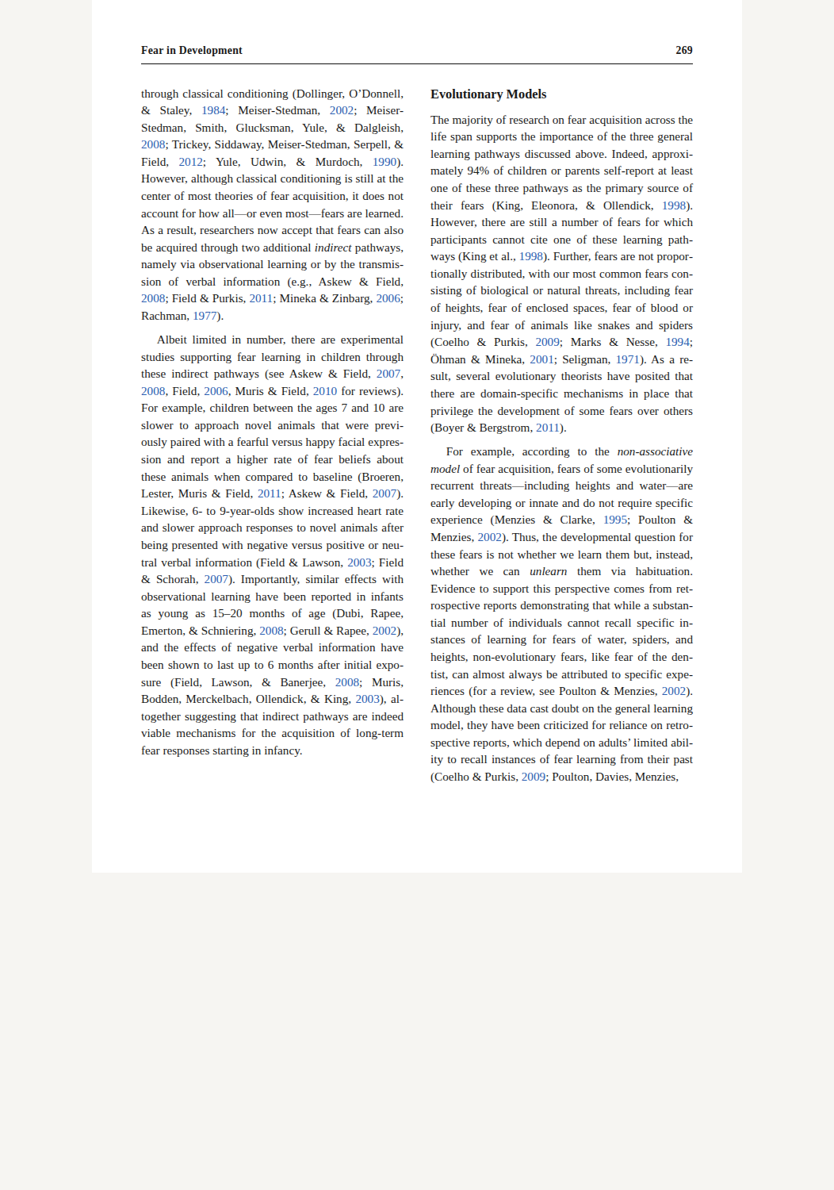Fear in Development 269
through classical conditioning (Dollinger, O’Donnell, & Staley, 1984; Meiser-Stedman, 2002; Meiser-Stedman, Smith, Glucksman, Yule, & Dalgleish, 2008; Trickey, Siddaway, Meiser-Stedman, Serpell, & Field, 2012; Yule, Udwin, & Murdoch, 1990). However, although classical conditioning is still at the center of most theories of fear acquisition, it does not account for how all—or even most—fears are learned. As a result, researchers now accept that fears can also be acquired through two additional indirect pathways, namely via observational learning or by the transmission of verbal information (e.g., Askew & Field, 2008; Field & Purkis, 2011; Mineka & Zinbarg, 2006; Rachman, 1977).
Albeit limited in number, there are experimental studies supporting fear learning in children through these indirect pathways (see Askew & Field, 2007, 2008, Field, 2006, Muris & Field, 2010 for reviews). For example, children between the ages 7 and 10 are slower to approach novel animals that were previously paired with a fearful versus happy facial expression and report a higher rate of fear beliefs about these animals when compared to baseline (Broeren, Lester, Muris & Field, 2011; Askew & Field, 2007). Likewise, 6- to 9-year-olds show increased heart rate and slower approach responses to novel animals after being presented with negative versus positive or neutral verbal information (Field & Lawson, 2003; Field & Schorah, 2007). Importantly, similar effects with observational learning have been reported in infants as young as 15–20 months of age (Dubi, Rapee, Emerton, & Schniering, 2008; Gerull & Rapee, 2002), and the effects of negative verbal information have been shown to last up to 6 months after initial exposure (Field, Lawson, & Banerjee, 2008; Muris, Bodden, Merckelbach, Ollendick, & King, 2003), altogether suggesting that indirect pathways are indeed viable mechanisms for the acquisition of long-term fear responses starting in infancy.
Evolutionary Models
The majority of research on fear acquisition across the life span supports the importance of the three general learning pathways discussed above. Indeed, approximately 94% of children or parents self-report at least one of these three pathways as the primary source of their fears (King, Eleonora, & Ollendick, 1998). However, there are still a number of fears for which participants cannot cite one of these learning pathways (King et al., 1998). Further, fears are not proportionally distributed, with our most common fears consisting of biological or natural threats, including fear of heights, fear of enclosed spaces, fear of blood or injury, and fear of animals like snakes and spiders (Coelho & Purkis, 2009; Marks & Nesse, 1994; Öhman & Mineka, 2001; Seligman, 1971). As a result, several evolutionary theorists have posited that there are domain-specific mechanisms in place that privilege the development of some fears over others (Boyer & Bergstrom, 2011).
For example, according to the non-associative model of fear acquisition, fears of some evolutionarily recurrent threats—including heights and water—are early developing or innate and do not require specific experience (Menzies & Clarke, 1995; Poulton & Menzies, 2002). Thus, the developmental question for these fears is not whether we learn them but, instead, whether we can unlearn them via habituation. Evidence to support this perspective comes from retrospective reports demonstrating that while a substantial number of individuals cannot recall specific instances of learning for fears of water, spiders, and heights, non-evolutionary fears, like fear of the dentist, can almost always be attributed to specific experiences (for a review, see Poulton & Menzies, 2002). Although these data cast doubt on the general learning model, they have been criticized for reliance on retrospective reports, which depend on adults’ limited ability to recall instances of fear learning from their past (Coelho & Purkis, 2009; Poulton, Davies, Menzies,